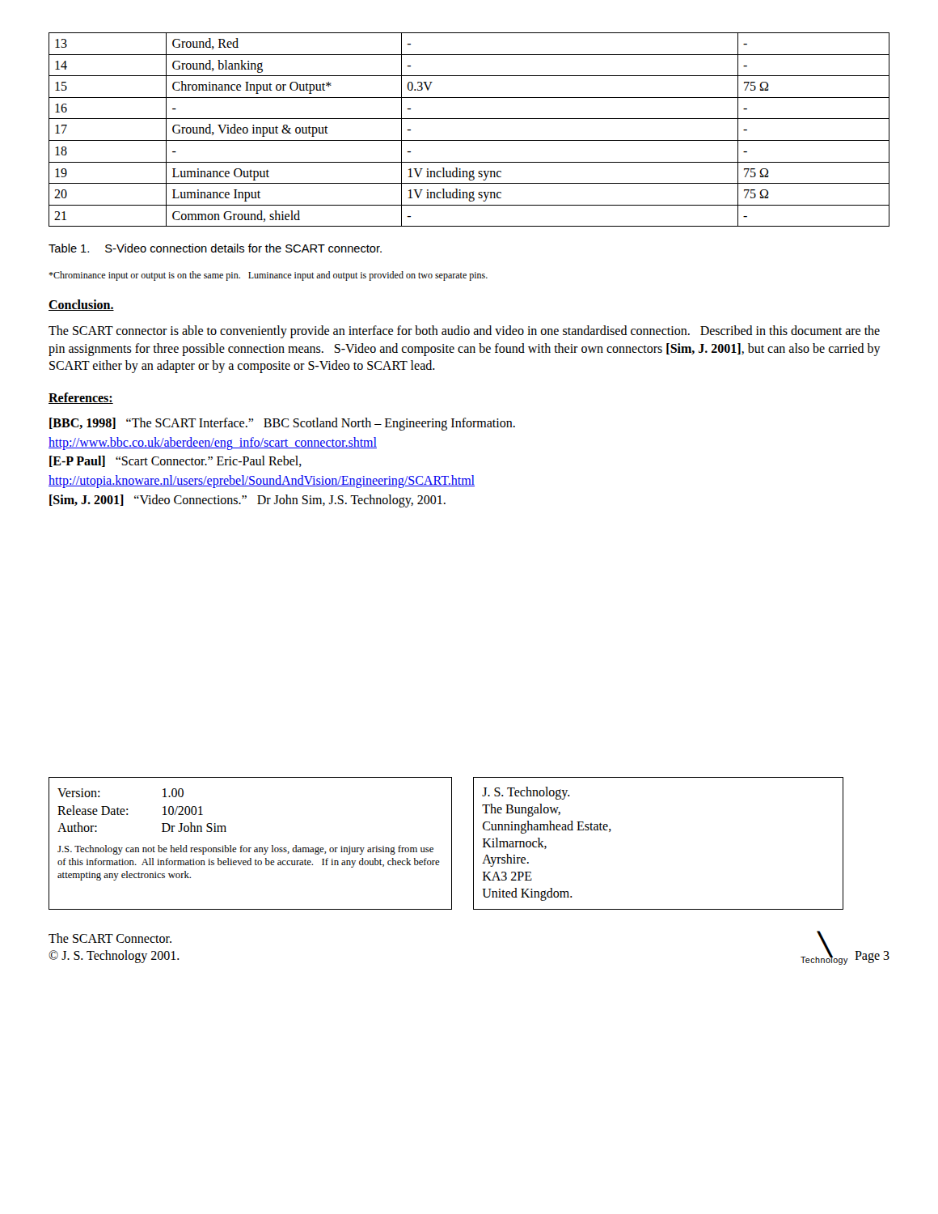| 13 | Ground, Red | - | - |
| 14 | Ground, blanking | - | - |
| 15 | Chrominance Input or Output* | 0.3V | 75 Ω |
| 16 | - | - | - |
| 17 | Ground, Video input & output | - | - |
| 18 | - | - | - |
| 19 | Luminance Output | 1V including sync | 75 Ω |
| 20 | Luminance Input | 1V including sync | 75 Ω |
| 21 | Common Ground, shield | - | - |
Table 1. S-Video connection details for the SCART connector.
*Chrominance input or output is on the same pin. Luminance input and output is provided on two separate pins.
Conclusion.
The SCART connector is able to conveniently provide an interface for both audio and video in one standardised connection. Described in this document are the pin assignments for three possible connection means. S-Video and composite can be found with their own connectors [Sim, J. 2001], but can also be carried by SCART either by an adapter or by a composite or S-Video to SCART lead.
References:
[BBC, 1998] “The SCART Interface.” BBC Scotland North – Engineering Information.
http://www.bbc.co.uk/aberdeen/eng_info/scart_connector.shtml
[E-P Paul] “Scart Connector.” Eric-Paul Rebel,
http://utopia.knoware.nl/users/eprebel/SoundAndVision/Engineering/SCART.html
[Sim, J. 2001] “Video Connections.” Dr John Sim, J.S. Technology, 2001.
| Version: | 1.00 |
| Release Date: | 10/2001 |
| Author: | Dr John Sim |
J.S. Technology can not be held responsible for any loss, damage, or injury arising from use of this information. All information is believed to be accurate. If in any doubt, check before attempting any electronics work.
J. S. Technology.
The Bungalow,
Cunninghamhead Estate,
Kilmarnock,
Ayrshire.
KA3 2PE
United Kingdom.
The SCART Connector.
© J. S. Technology 2001.
╲
Technology
Page 3